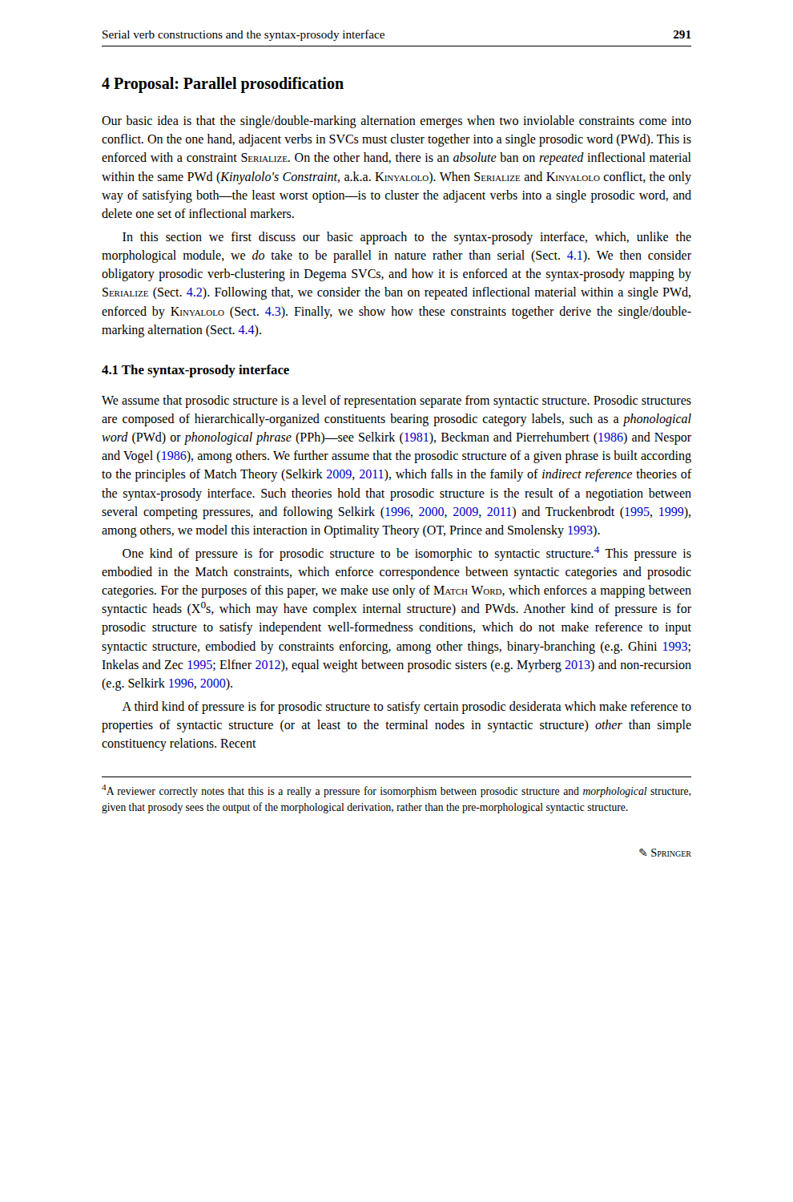Serial verb constructions and the syntax-prosody interface 291
4 Proposal: Parallel prosodification
Our basic idea is that the single/double-marking alternation emerges when two inviolable constraints come into conflict. On the one hand, adjacent verbs in SVCs must cluster together into a single prosodic word (PWd). This is enforced with a constraint Serialize. On the other hand, there is an absolute ban on repeated inflectional material within the same PWd (Kinyalolo's Constraint, a.k.a. Kinyalolo). When Serialize and Kinyalolo conflict, the only way of satisfying both—the least worst option—is to cluster the adjacent verbs into a single prosodic word, and delete one set of inflectional markers.
In this section we first discuss our basic approach to the syntax-prosody interface, which, unlike the morphological module, we do take to be parallel in nature rather than serial (Sect. 4.1). We then consider obligatory prosodic verb-clustering in Degema SVCs, and how it is enforced at the syntax-prosody mapping by Serialize (Sect. 4.2). Following that, we consider the ban on repeated inflectional material within a single PWd, enforced by Kinyalolo (Sect. 4.3). Finally, we show how these constraints together derive the single/double-marking alternation (Sect. 4.4).
4.1 The syntax-prosody interface
We assume that prosodic structure is a level of representation separate from syntactic structure. Prosodic structures are composed of hierarchically-organized constituents bearing prosodic category labels, such as a phonological word (PWd) or phonological phrase (PPh)—see Selkirk (1981), Beckman and Pierrehumbert (1986) and Nespor and Vogel (1986), among others. We further assume that the prosodic structure of a given phrase is built according to the principles of Match Theory (Selkirk 2009, 2011), which falls in the family of indirect reference theories of the syntax-prosody interface. Such theories hold that prosodic structure is the result of a negotiation between several competing pressures, and following Selkirk (1996, 2000, 2009, 2011) and Truckenbrodt (1995, 1999), among others, we model this interaction in Optimality Theory (OT, Prince and Smolensky 1993).
One kind of pressure is for prosodic structure to be isomorphic to syntactic structure.4 This pressure is embodied in the Match constraints, which enforce correspondence between syntactic categories and prosodic categories. For the purposes of this paper, we make use only of Match Word, which enforces a mapping between syntactic heads (X0s, which may have complex internal structure) and PWds. Another kind of pressure is for prosodic structure to satisfy independent well-formedness conditions, which do not make reference to input syntactic structure, embodied by constraints enforcing, among other things, binary-branching (e.g. Ghini 1993; Inkelas and Zec 1995; Elfner 2012), equal weight between prosodic sisters (e.g. Myrberg 2013) and non-recursion (e.g. Selkirk 1996, 2000).
A third kind of pressure is for prosodic structure to satisfy certain prosodic desiderata which make reference to properties of syntactic structure (or at least to the terminal nodes in syntactic structure) other than simple constituency relations. Recent
4A reviewer correctly notes that this is a really a pressure for isomorphism between prosodic structure and morphological structure, given that prosody sees the output of the morphological derivation, rather than the pre-morphological syntactic structure.
✎ Springer